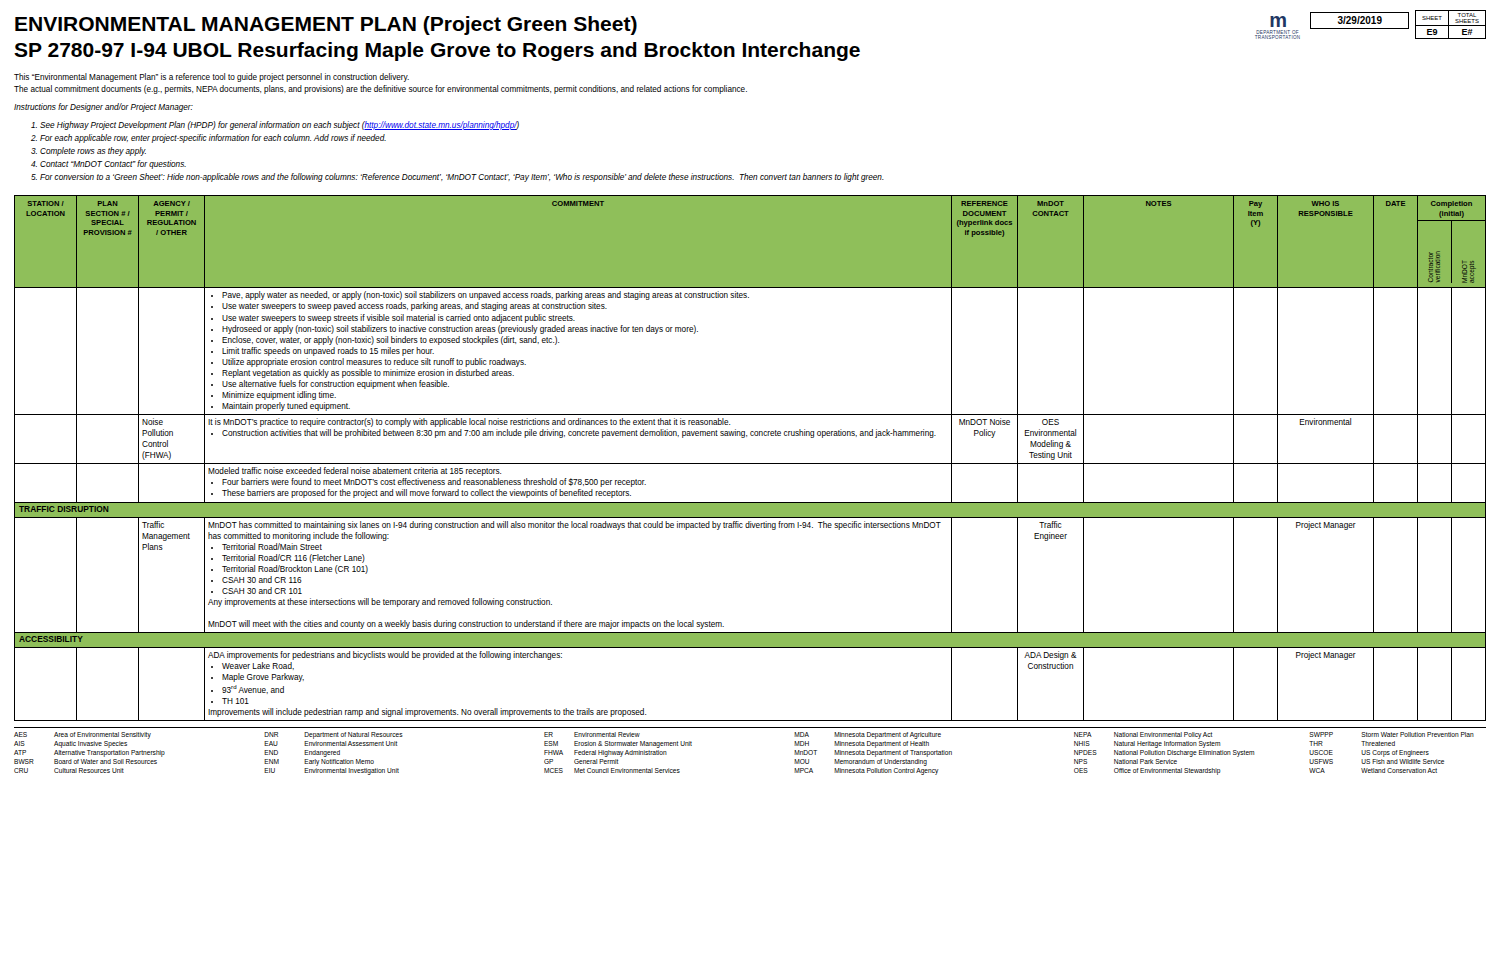ENVIRONMENTAL MANAGEMENT PLAN (Project Green Sheet)
SP 2780-97 I-94 UBOL Resurfacing Maple Grove to Rogers and Brockton Interchange
m
Department of
Transportation
3/29/2019
| SHEET | TOTAL SHEETS |
| --- | --- |
| E9 | E# |
This “Environmental Management Plan” is a reference tool to guide project personnel in construction delivery.
The actual commitment documents (e.g., permits, NEPA documents, plans, and provisions) are the definitive source for environmental commitments, permit conditions, and related actions for compliance.
Instructions for Designer and/or Project Manager:
See Highway Project Development Plan (HPDP) for general information on each subject (http://www.dot.state.mn.us/planning/hpdp/)
For each applicable row, enter project-specific information for each column. Add rows if needed.
Complete rows as they apply.
Contact “MnDOT Contact” for questions.
For conversion to a ‘Green Sheet’: Hide non-applicable rows and the following columns: ‘Reference Document’, ‘MnDOT Contact’, ‘Pay Item’, ‘Who is responsible’ and delete these instructions. Then convert tan banners to light green.
| STATION / LOCATION | PLAN SECTION # / SPECIAL PROVISION # | AGENCY / PERMIT / REGULATION / OTHER | COMMITMENT | REFERENCE DOCUMENT (hyperlink docs if possible) | MnDOT CONTACT | NOTES | Pay Item (Y) | WHO IS RESPONSIBLE | DATE | Completion (initial) Contractor verification MnDOT accepts |
| --- | --- | --- | --- | --- | --- | --- | --- | --- | --- | --- |
| | | | Pave, apply water as needed, or apply (non-toxic) soil stabilizers on unpaved access roads, parking areas and staging areas at construction sites. Use water sweepers to sweep paved access roads, parking areas, and staging areas at construction sites. Use water sweepers to sweep streets if visible soil material is carried onto adjacent public streets. Hydroseed or apply (non-toxic) soil stabilizers to inactive construction areas (previously graded areas inactive for ten days or more). Enclose, cover, water, or apply (non-toxic) soil binders to exposed stockpiles (dirt, sand, etc.). Limit traffic speeds on unpaved roads to 15 miles per hour. Utilize appropriate erosion control measures to reduce silt runoff to public roadways. Replant vegetation as quickly as possible to minimize erosion in disturbed areas. Use alternative fuels for construction equipment when feasible. Minimize equipment idling time. Maintain properly tuned equipment. | | | | | | | | |
| | | Noise Pollution Control (FHWA) | It is MnDOT’s practice to require contractor(s) to comply with applicable local noise restrictions and ordinances to the extent that it is reasonable. Construction activities that will be prohibited between 8:30 pm and 7:00 am include pile driving, concrete pavement demolition, pavement sawing, concrete crushing operations, and jack-hammering. | MnDOT Noise Policy | OES Environmental Modeling & Testing Unit | | | Environmental | | | |
| | | | Modeled traffic noise exceeded federal noise abatement criteria at 185 receptors. Four barriers were found to meet MnDOT’s cost effectiveness and reasonableness threshold of $78,500 per receptor. These barriers are proposed for the project and will move forward to collect the viewpoints of benefited receptors. | | | | | | | | |
| TRAFFIC DISRUPTION |
| | | Traffic Management Plans | MnDOT has committed to maintaining six lanes on I-94 during construction and will also monitor the local roadways that could be impacted by traffic diverting from I-94. The specific intersections MnDOT has committed to monitoring include the following: Territorial Road/Main Street Territorial Road/CR 116 (Fletcher Lane) Territorial Road/Brockton Lane (CR 101) CSAH 30 and CR 116 CSAH 30 and CR 101 Any improvements at these intersections will be temporary and removed following construction. MnDOT will meet with the cities and county on a weekly basis during construction to understand if there are major impacts on the local system. | | Traffic Engineer | | | Project Manager | | | |
| ACCESSIBILITY |
| | | | ADA improvements for pedestrians and bicyclists would be provided at the following interchanges: Weaver Lake Road, Maple Grove Parkway, 93 rd Avenue, and TH 101 Improvements will include pedestrian ramp and signal improvements. No overall improvements to the trails are proposed. | | ADA Design & Construction | | | Project Manager | | | |
| AES Area of Environmental Sensitivity | DNR Department of Natural Resources | ER Environmental Review | MDA Minnesota Department of Agriculture | NEPA National Environmental Policy Act | SWPPP Storm Water Pollution Prevention Plan |
| AIS Aquatic Invasive Species | EAU Environmental Assessment Unit | ESM Erosion & Stormwater Management Unit | MDH Minnesota Department of Health | NHIS Natural Heritage Information System | THR Threatened |
| ATP Alternative Transportation Partnership | END Endangered | FHWA Federal Highway Administration | MnDOT Minnesota Department of Transportation | NPDES National Pollution Discharge Elimination System | USCOE US Corps of Engineers |
| BWSR Board of Water and Soil Resources | ENM Early Notification Memo | GP General Permit | MOU Memorandum of Understanding | NPS National Park Service | USFWS US Fish and Wildlife Service |
| CRU Cultural Resources Unit | EIU Environmental Investigation Unit | MCES Met Council Environmental Services | MPCA Minnesota Pollution Control Agency | OES Office of Environmental Stewardship | WCA Wetland Conservation Act |